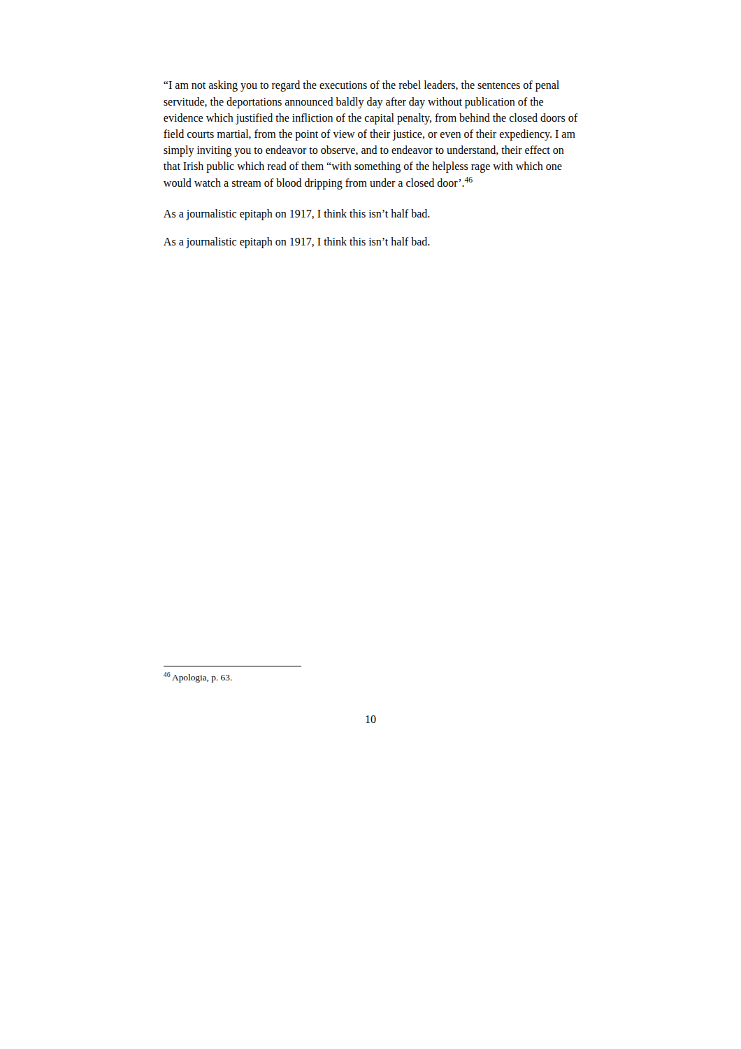“I am not asking you to regard the executions of the rebel leaders, the sentences of penal servitude, the deportations announced baldly day after day without publication of the evidence which justified the infliction of the capital penalty, from behind the closed doors of field courts martial, from the point of view of their justice, or even of their expediency. I am simply inviting you to endeavor to observe, and to endeavor to understand, their effect on that Irish public which read of them “with something of the helpless rage with which one would watch a stream of blood dripping from under a closed door’.46
As a journalistic epitaph on 1917, I think this isn’t half bad.
As a journalistic epitaph on 1917, I think this isn’t half bad.
46 Apologia, p. 63.
10